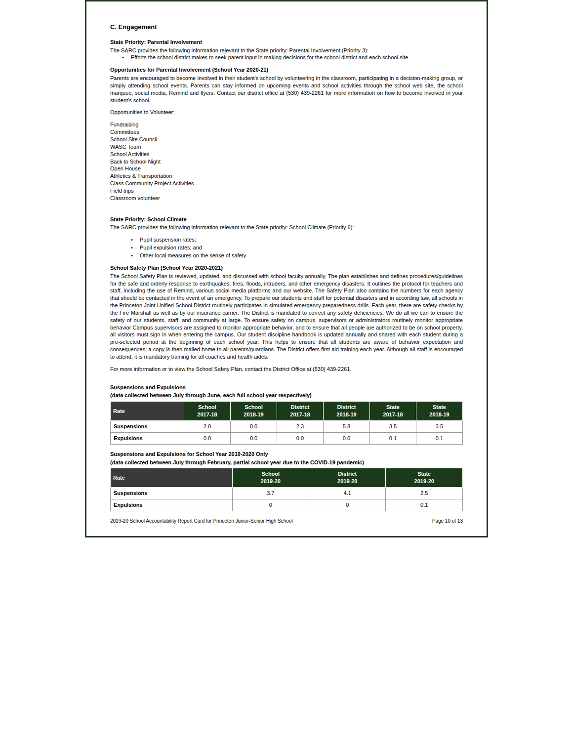C. Engagement
State Priority: Parental Involvement
The SARC provides the following information relevant to the State priority: Parental Involvement (Priority 3):
Efforts the school district makes to seek parent input in making decisions for the school district and each school site
Opportunities for Parental Involvement (School Year 2020-21)
Parents are encouraged to become involved in their student's school by volunteering in the classroom, participating in a decision-making group, or simply attending school events. Parents can stay informed on upcoming events and school activities through the school web site, the school marquee, social media, Remind and flyers. Contact our district office at (530) 439-2261 for more information on how to become involved in your student's school.
Opportunities to Volunteer:
Fundraising
Committees
School Site Council
WASC Team
School Activities
Back to School Night
Open House
Athletics & Transportation
Class Community Project Activities
Field trips
Classroom volunteer
State Priority: School Climate
The SARC provides the following information relevant to the State priority: School Climate (Priority 6):
Pupil suspension rates;
Pupil expulsion rates; and
Other local measures on the sense of safety.
School Safety Plan (School Year 2020-2021)
The School Safety Plan is reviewed, updated, and discussed with school faculty annually. The plan establishes and defines procedures/guidelines for the safe and orderly response to earthquakes, fires, floods, intruders, and other emergency disasters. It outlines the protocol for teachers and staff, including the use of Remind, various social media platforms and our website. The Safety Plan also contains the numbers for each agency that should be contacted in the event of an emergency. To prepare our students and staff for potential disasters and in according law, all schools in the Princeton Joint Unified School District routinely participates in simulated emergency preparedness drills. Each year, there are safety checks by the Fire Marshall as well as by our insurance carrier. The District is mandated to correct any safety deficiencies. We do all we can to ensure the safety of our students, staff, and community at large. To ensure safety on campus, supervisors or administrators routinely monitor appropriate behavior Campus supervisors are assigned to monitor appropriate behavior, and to ensure that all people are authorized to be on school property, all visitors must sign in when entering the campus. Our student discipline handbook is updated annually and shared with each student during a pre-selected period at the beginning of each school year. This helps to ensure that all students are aware of behavior expectation and consequences; a copy is then mailed home to all parents/guardians. The District offers first aid training each year. Although all staff is encouraged to attend, it is mandatory training for all coaches and health aides.
For more information or to view the School Safety Plan, contact the District Office at (530) 439-2261.
Suspensions and Expulsions
(data collected between July through June, each full school year respectively)
| Rate | School 2017-18 | School 2018-19 | District 2017-18 | District 2018-19 | State 2017-18 | State 2018-19 |
| --- | --- | --- | --- | --- | --- | --- |
| Suspensions | 2.0 | 8.0 | 2.3 | 5.8 | 3.5 | 3.5 |
| Expulsions | 0.0 | 0.0 | 0.0 | 0.0 | 0.1 | 0.1 |
Suspensions and Expulsions for School Year 2019-2020 Only
(data collected between July through February, partial school year due to the COVID-19 pandemic)
| Rate | School 2019-20 | District 2019-20 | State 2019-20 |
| --- | --- | --- | --- |
| Suspensions | 3.7 | 4.1 | 2.5 |
| Expulsions | 0 | 0 | 0.1 |
2019-20 School Accountability Report Card for Princeton Junior-Senior High School Page 10 of 13